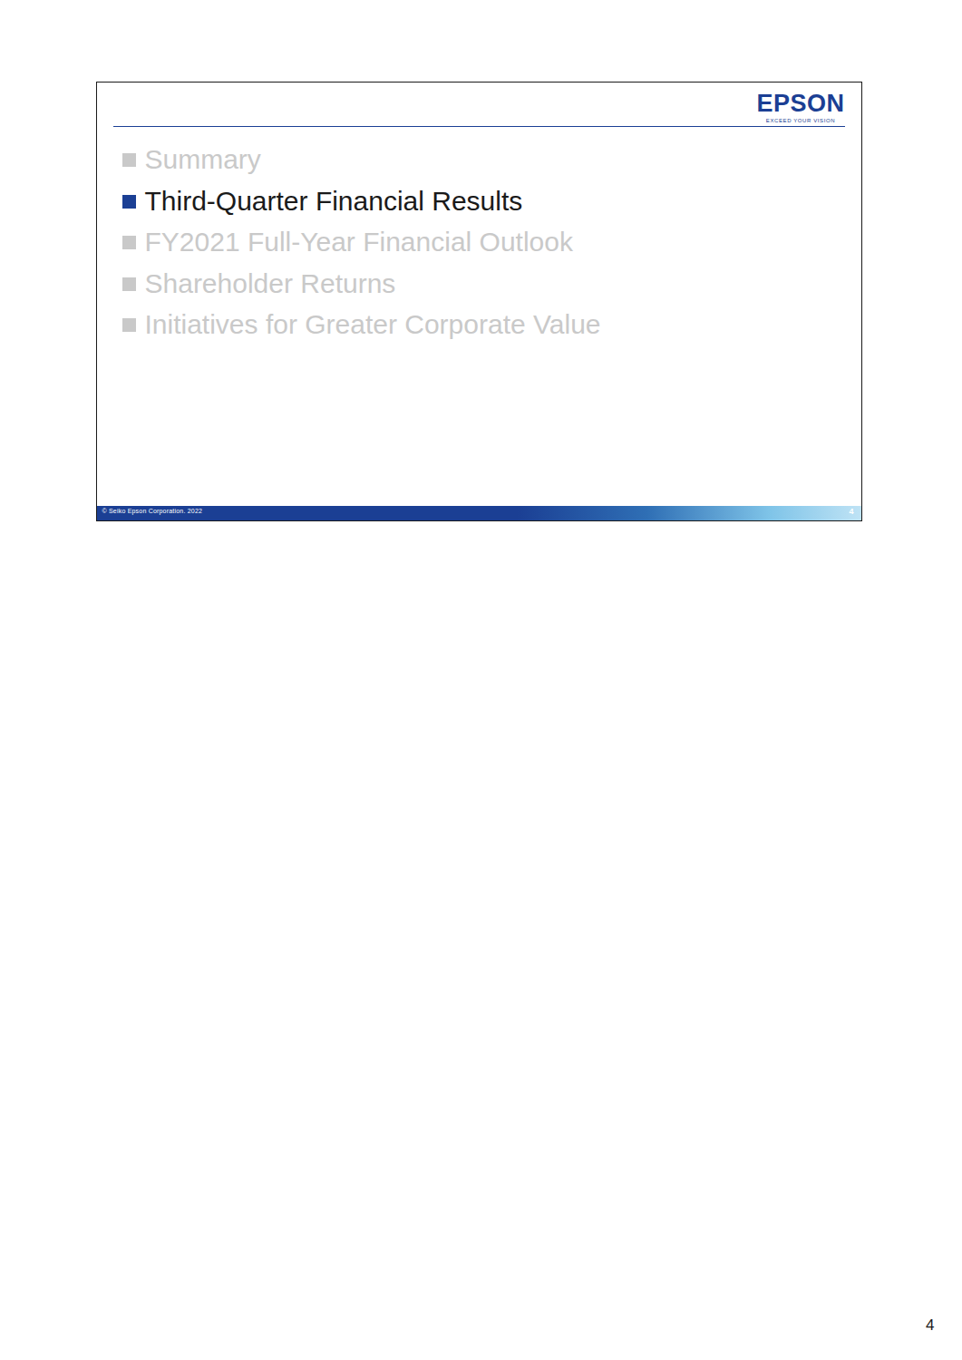EPSON
EXCEED YOUR VISION
Summary
Third-Quarter Financial Results
FY2021 Full-Year Financial Outlook
Shareholder Returns
Initiatives for Greater Corporate Value
© Seiko Epson Corporation. 2022 4
4